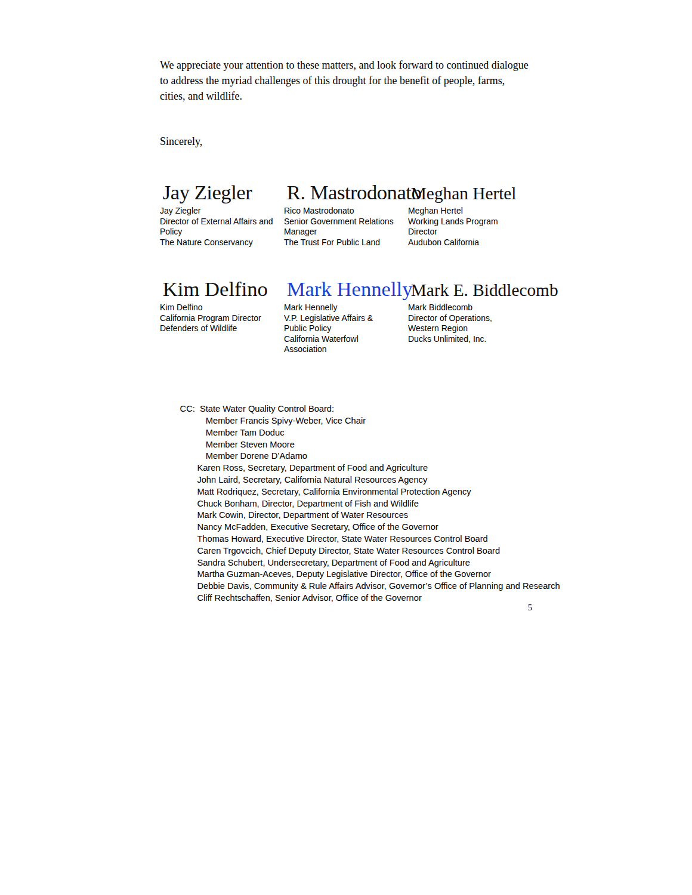We appreciate your attention to these matters, and look forward to continued dialogue to address the myriad challenges of this drought for the benefit of people, farms, cities, and wildlife.
Sincerely,
| Jay Ziegler Jay Ziegler Director of External Affairs and Policy The Nature Conservancy | R. Mastrodonato Rico Mastrodonato Senior Government Relations Manager The Trust For Public Land | Meghan Hertel Meghan Hertel Working Lands Program Director Audubon California |
| Kim Delfino Kim Delfino California Program Director Defenders of Wildlife | Mark Hennelly Mark Hennelly V.P. Legislative Affairs & Public Policy California Waterfowl Association | Mark E. Biddlecomb Mark Biddlecomb Director of Operations, Western Region Ducks Unlimited, Inc. |
CC: State Water Quality Control Board:
Member Francis Spivy-Weber, Vice Chair
Member Tam Doduc
Member Steven Moore
Member Dorene D’Adamo
Karen Ross, Secretary, Department of Food and Agriculture
John Laird, Secretary, California Natural Resources Agency
Matt Rodriquez, Secretary, California Environmental Protection Agency
Chuck Bonham, Director, Department of Fish and Wildlife
Mark Cowin, Director, Department of Water Resources
Nancy McFadden, Executive Secretary, Office of the Governor
Thomas Howard, Executive Director, State Water Resources Control Board
Caren Trgovcich, Chief Deputy Director, State Water Resources Control Board
Sandra Schubert, Undersecretary, Department of Food and Agriculture
Martha Guzman-Aceves, Deputy Legislative Director, Office of the Governor
Debbie Davis, Community & Rule Affairs Advisor, Governor’s Office of Planning and Research
Cliff Rechtschaffen, Senior Advisor, Office of the Governor
5